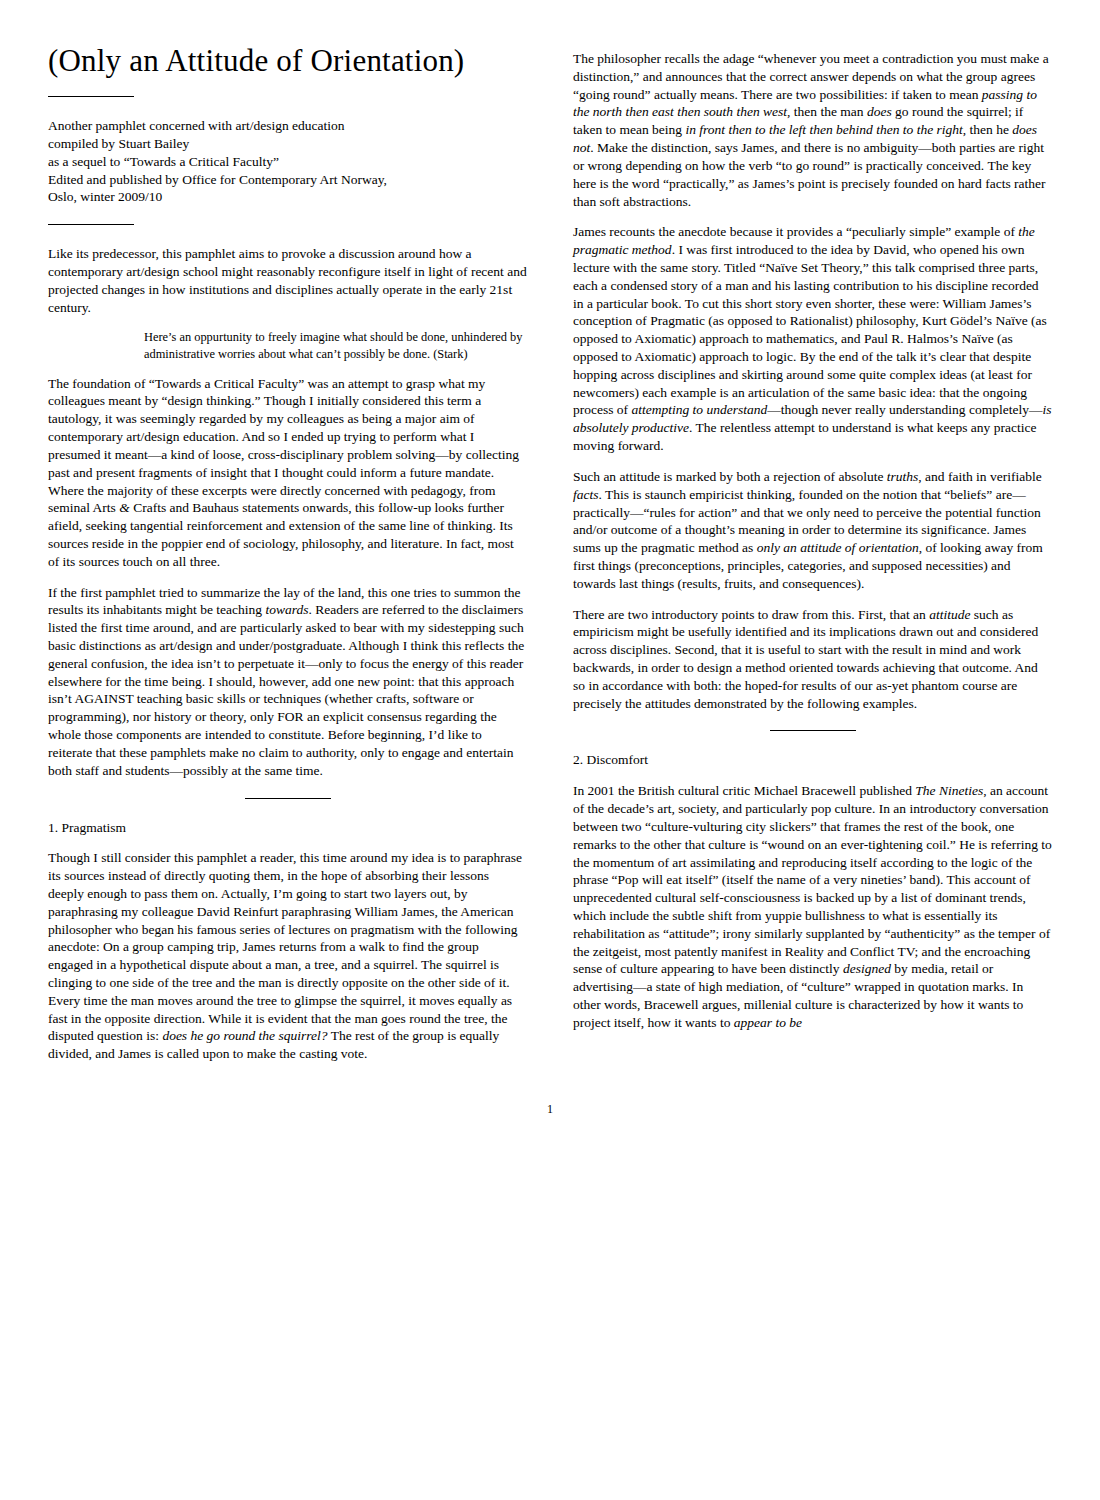(Only an Attitude of Orientation)
Another pamphlet concerned with art/design education
compiled by Stuart Bailey
as a sequel to “Towards a Critical Faculty”
Edited and published by Office for Contemporary Art Norway,
Oslo, winter 2009/10
Like its predecessor, this pamphlet aims to provoke a discussion around how a contemporary art/design school might reasonably reconfigure itself in light of recent and projected changes in how institutions and disciplines actually operate in the early 21st century.
Here’s an oppurtunity to freely imagine what should be done, unhindered by administrative worries about what can’t possibly be done. (Stark)
The foundation of “Towards a Critical Faculty” was an attempt to grasp what my colleagues meant by “design thinking.” Though I initially considered this term a tautology, it was seemingly regarded by my colleagues as being a major aim of contemporary art/design education. And so I ended up trying to perform what I presumed it meant—a kind of loose, cross-disciplinary problem solving—by collecting past and present fragments of insight that I thought could inform a future mandate. Where the majority of these excerpts were directly concerned with pedagogy, from seminal Arts & Crafts and Bauhaus statements onwards, this follow-up looks further afield, seeking tangential reinforcement and extension of the same line of thinking. Its sources reside in the poppier end of sociology, philosophy, and literature. In fact, most of its sources touch on all three.
If the first pamphlet tried to summarize the lay of the land, this one tries to summon the results its inhabitants might be teaching towards. Readers are referred to the disclaimers listed the first time around, and are particularly asked to bear with my sidestepping such basic distinctions as art/design and under/postgraduate. Although I think this reflects the general confusion, the idea isn’t to perpetuate it—only to focus the energy of this reader elsewhere for the time being. I should, however, add one new point: that this approach isn’t AGAINST teaching basic skills or techniques (whether crafts, software or programming), nor history or theory, only FOR an explicit consensus regarding the whole those components are intended to constitute. Before beginning, I’d like to reiterate that these pamphlets make no claim to authority, only to engage and entertain both staff and students—possibly at the same time.
1. Pragmatism
Though I still consider this pamphlet a reader, this time around my idea is to paraphrase its sources instead of directly quoting them, in the hope of absorbing their lessons deeply enough to pass them on. Actually, I’m going to start two layers out, by paraphrasing my colleague David Reinfurt paraphrasing William James, the American philosopher who began his famous series of lectures on pragmatism with the following anecdote: On a group camping trip, James returns from a walk to find the group engaged in a hypothetical dispute about a man, a tree, and a squirrel. The squirrel is clinging to one side of the tree and the man is directly opposite on the other side of it. Every time the man moves around the tree to glimpse the squirrel, it moves equally as fast in the opposite direction. While it is evident that the man goes round the tree, the disputed question is: does he go round the squirrel? The rest of the group is equally divided, and James is called upon to make the casting vote.
The philosopher recalls the adage “whenever you meet a contradiction you must make a distinction,” and announces that the correct answer depends on what the group agrees “going round” actually means. There are two possibilities: if taken to mean passing to the north then east then south then west, then the man does go round the squirrel; if taken to mean being in front then to the left then behind then to the right, then he does not. Make the distinction, says James, and there is no ambiguity—both parties are right or wrong depending on how the verb “to go round” is practically conceived. The key here is the word “practically,” as James’s point is precisely founded on hard facts rather than soft abstractions.
James recounts the anecdote because it provides a “peculiarly simple” example of the pragmatic method. I was first introduced to the idea by David, who opened his own lecture with the same story. Titled “Naïve Set Theory,” this talk comprised three parts, each a condensed story of a man and his lasting contribution to his discipline recorded in a particular book. To cut this short story even shorter, these were: William James’s conception of Pragmatic (as opposed to Rationalist) philosophy, Kurt Gödel’s Naïve (as opposed to Axiomatic) approach to mathematics, and Paul R. Halmos’s Naïve (as opposed to Axiomatic) approach to logic. By the end of the talk it’s clear that despite hopping across disciplines and skirting around some quite complex ideas (at least for newcomers) each example is an articulation of the same basic idea: that the ongoing process of attempting to understand—though never really understanding completely—is absolutely productive. The relentless attempt to understand is what keeps any practice moving forward.
Such an attitude is marked by both a rejection of absolute truths, and faith in verifiable facts. This is staunch empiricist thinking, founded on the notion that “beliefs” are—practically—“rules for action” and that we only need to perceive the potential function and/or outcome of a thought’s meaning in order to determine its significance. James sums up the pragmatic method as only an attitude of orientation, of looking away from first things (preconceptions, principles, categories, and supposed necessities) and towards last things (results, fruits, and consequences).
There are two introductory points to draw from this. First, that an attitude such as empiricism might be usefully identified and its implications drawn out and considered across disciplines. Second, that it is useful to start with the result in mind and work backwards, in order to design a method oriented towards achieving that outcome. And so in accordance with both: the hoped-for results of our as-yet phantom course are precisely the attitudes demonstrated by the following examples.
2. Discomfort
In 2001 the British cultural critic Michael Bracewell published The Nineties, an account of the decade’s art, society, and particularly pop culture. In an introductory conversation between two “culture-vulturing city slickers” that frames the rest of the book, one remarks to the other that culture is “wound on an ever-tightening coil.” He is referring to the momentum of art assimilating and reproducing itself according to the logic of the phrase “Pop will eat itself” (itself the name of a very nineties’ band). This account of unprecedented cultural self-consciousness is backed up by a list of dominant trends, which include the subtle shift from yuppie bullishness to what is essentially its rehabilitation as “attitude”; irony similarly supplanted by “authenticity” as the temper of the zeitgeist, most patently manifest in Reality and Conflict TV; and the encroaching sense of culture appearing to have been distinctly designed by media, retail or advertising—a state of high mediation, of “culture” wrapped in quotation marks. In other words, Bracewell argues, millenial culture is characterized by how it wants to project itself, how it wants to appear to be
1